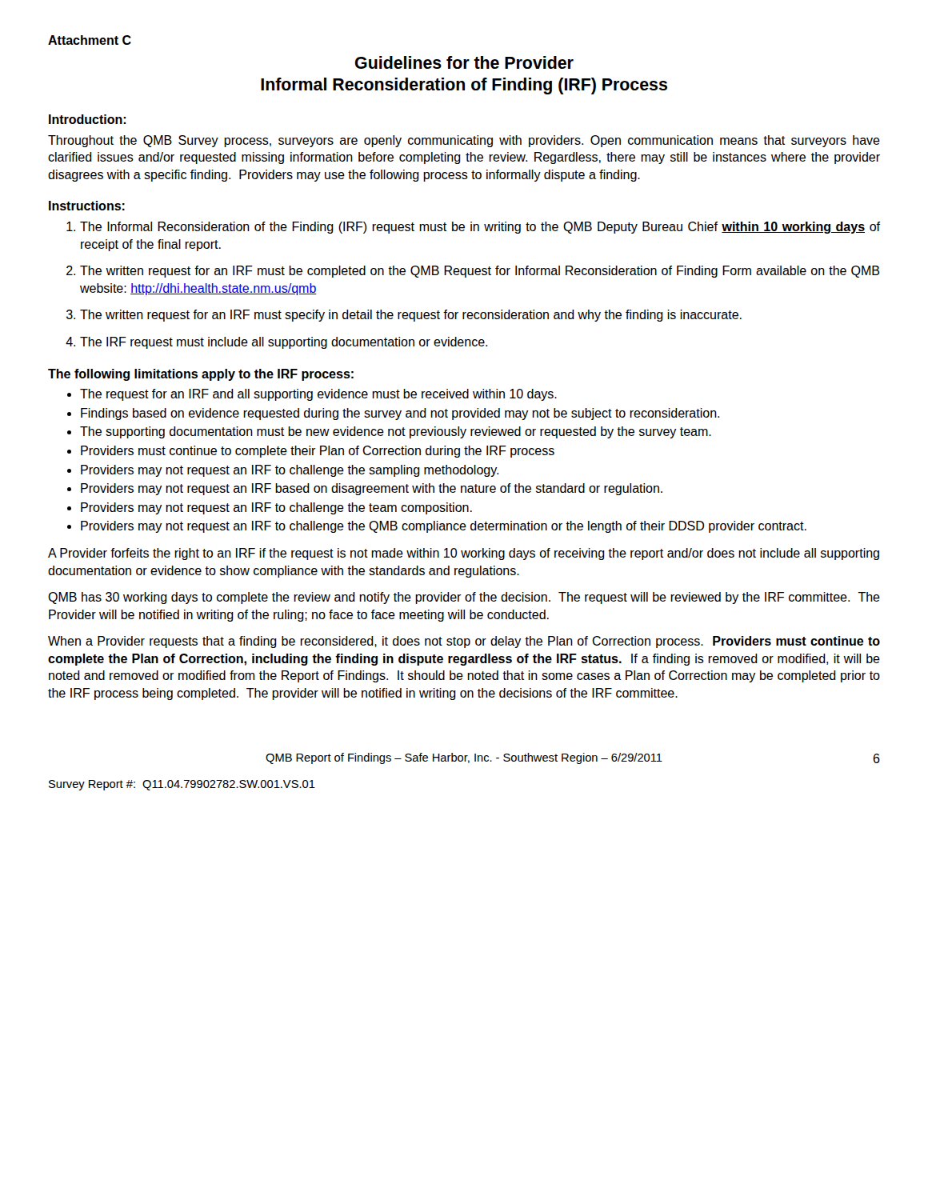Attachment C
Guidelines for the Provider
Informal Reconsideration of Finding (IRF) Process
Introduction:
Throughout the QMB Survey process, surveyors are openly communicating with providers. Open communication means that surveyors have clarified issues and/or requested missing information before completing the review. Regardless, there may still be instances where the provider disagrees with a specific finding. Providers may use the following process to informally dispute a finding.
Instructions:
The Informal Reconsideration of the Finding (IRF) request must be in writing to the QMB Deputy Bureau Chief within 10 working days of receipt of the final report.
The written request for an IRF must be completed on the QMB Request for Informal Reconsideration of Finding Form available on the QMB website: http://dhi.health.state.nm.us/qmb
The written request for an IRF must specify in detail the request for reconsideration and why the finding is inaccurate.
The IRF request must include all supporting documentation or evidence.
The following limitations apply to the IRF process:
The request for an IRF and all supporting evidence must be received within 10 days.
Findings based on evidence requested during the survey and not provided may not be subject to reconsideration.
The supporting documentation must be new evidence not previously reviewed or requested by the survey team.
Providers must continue to complete their Plan of Correction during the IRF process
Providers may not request an IRF to challenge the sampling methodology.
Providers may not request an IRF based on disagreement with the nature of the standard or regulation.
Providers may not request an IRF to challenge the team composition.
Providers may not request an IRF to challenge the QMB compliance determination or the length of their DDSD provider contract.
A Provider forfeits the right to an IRF if the request is not made within 10 working days of receiving the report and/or does not include all supporting documentation or evidence to show compliance with the standards and regulations.
QMB has 30 working days to complete the review and notify the provider of the decision. The request will be reviewed by the IRF committee. The Provider will be notified in writing of the ruling; no face to face meeting will be conducted.
When a Provider requests that a finding be reconsidered, it does not stop or delay the Plan of Correction process. Providers must continue to complete the Plan of Correction, including the finding in dispute regardless of the IRF status. If a finding is removed or modified, it will be noted and removed or modified from the Report of Findings. It should be noted that in some cases a Plan of Correction may be completed prior to the IRF process being completed. The provider will be notified in writing on the decisions of the IRF committee.
6
QMB Report of Findings – Safe Harbor, Inc. - Southwest Region – 6/29/2011
Survey Report #: Q11.04.79902782.SW.001.VS.01